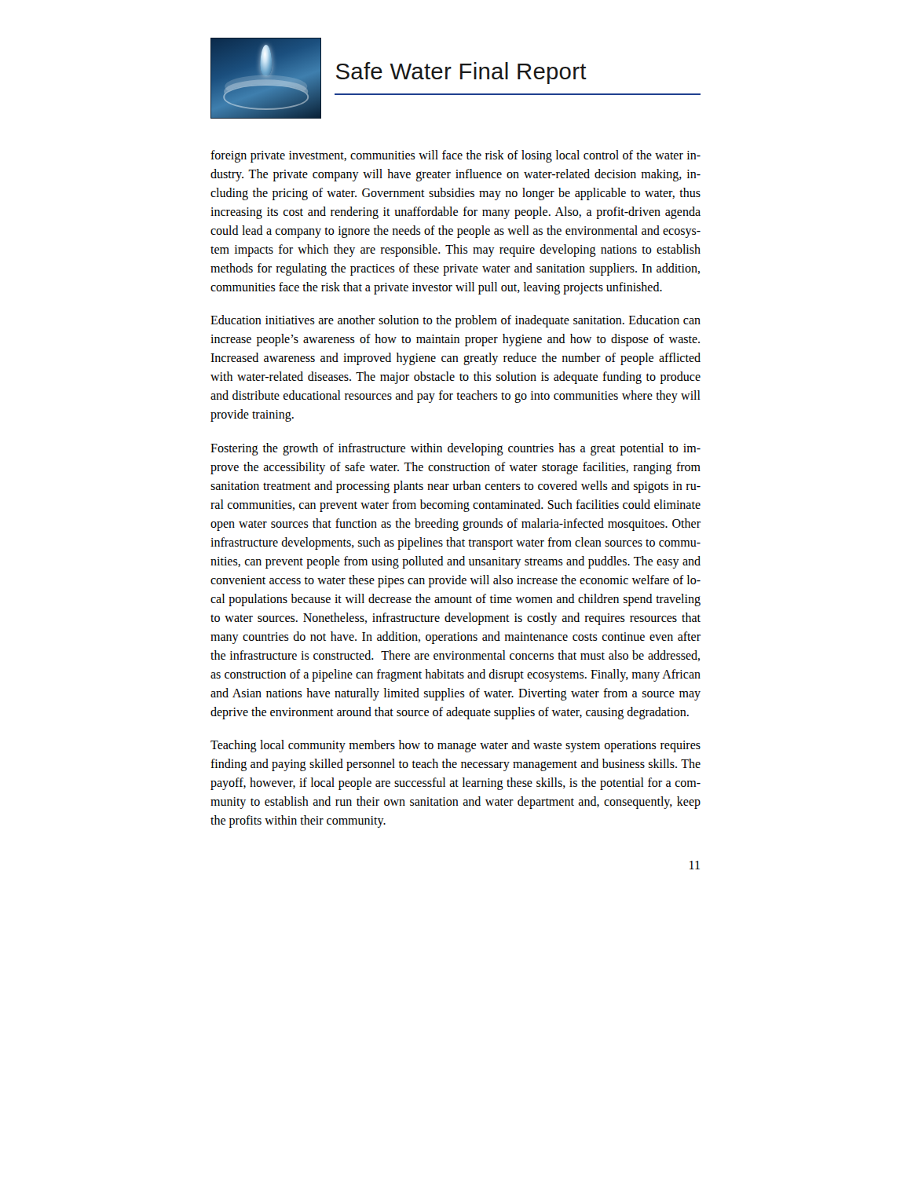Safe Water Final Report
foreign private investment, communities will face the risk of losing local control of the water industry. The private company will have greater influence on water-related decision making, including the pricing of water. Government subsidies may no longer be applicable to water, thus increasing its cost and rendering it unaffordable for many people. Also, a profit-driven agenda could lead a company to ignore the needs of the people as well as the environmental and ecosystem impacts for which they are responsible. This may require developing nations to establish methods for regulating the practices of these private water and sanitation suppliers. In addition, communities face the risk that a private investor will pull out, leaving projects unfinished.
Education initiatives are another solution to the problem of inadequate sanitation. Education can increase people’s awareness of how to maintain proper hygiene and how to dispose of waste. Increased awareness and improved hygiene can greatly reduce the number of people afflicted with water-related diseases. The major obstacle to this solution is adequate funding to produce and distribute educational resources and pay for teachers to go into communities where they will provide training.
Fostering the growth of infrastructure within developing countries has a great potential to improve the accessibility of safe water. The construction of water storage facilities, ranging from sanitation treatment and processing plants near urban centers to covered wells and spigots in rural communities, can prevent water from becoming contaminated. Such facilities could eliminate open water sources that function as the breeding grounds of malaria-infected mosquitoes. Other infrastructure developments, such as pipelines that transport water from clean sources to communities, can prevent people from using polluted and unsanitary streams and puddles. The easy and convenient access to water these pipes can provide will also increase the economic welfare of local populations because it will decrease the amount of time women and children spend traveling to water sources. Nonetheless, infrastructure development is costly and requires resources that many countries do not have. In addition, operations and maintenance costs continue even after the infrastructure is constructed. There are environmental concerns that must also be addressed, as construction of a pipeline can fragment habitats and disrupt ecosystems. Finally, many African and Asian nations have naturally limited supplies of water. Diverting water from a source may deprive the environment around that source of adequate supplies of water, causing degradation.
Teaching local community members how to manage water and waste system operations requires finding and paying skilled personnel to teach the necessary management and business skills. The payoff, however, if local people are successful at learning these skills, is the potential for a community to establish and run their own sanitation and water department and, consequently, keep the profits within their community.
11